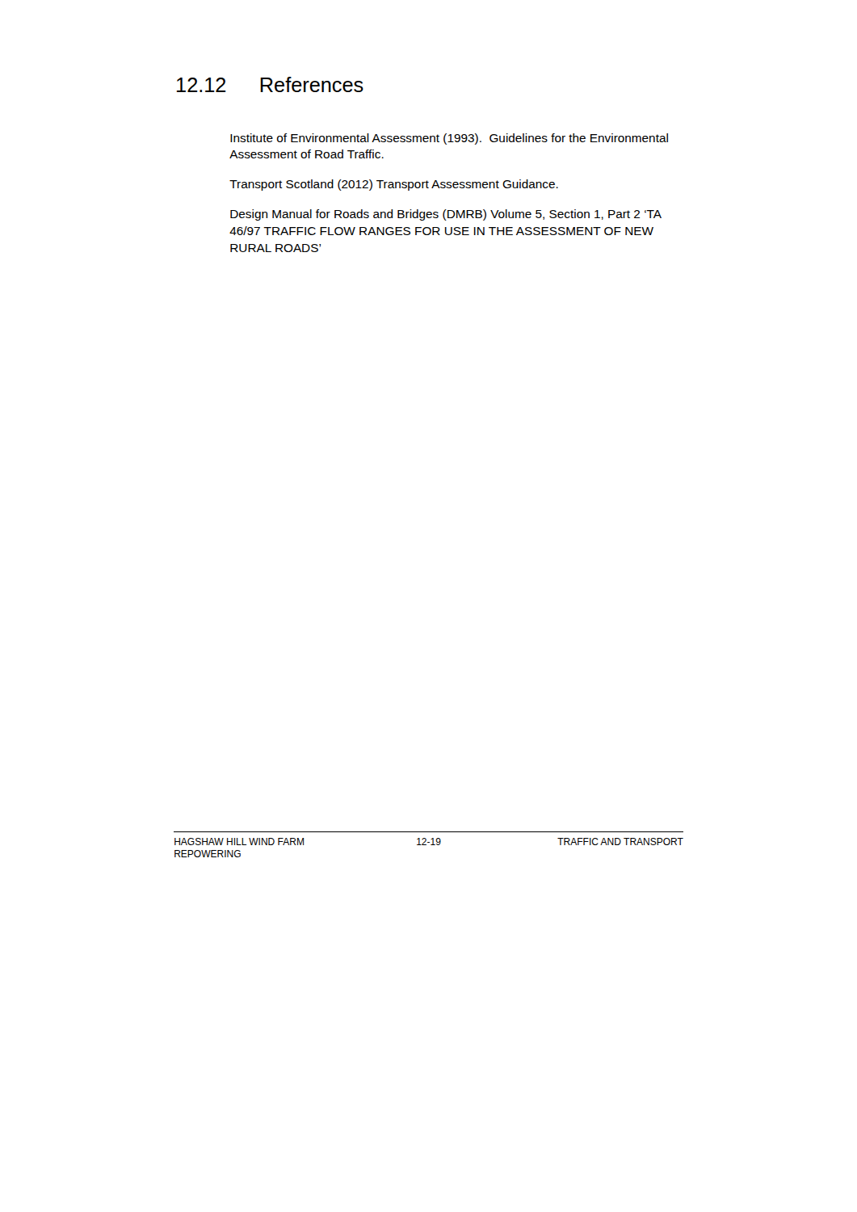12.12 References
Institute of Environmental Assessment (1993). Guidelines for the Environmental Assessment of Road Traffic.
Transport Scotland (2012) Transport Assessment Guidance.
Design Manual for Roads and Bridges (DMRB) Volume 5, Section 1, Part 2 ‘TA 46/97 TRAFFIC FLOW RANGES FOR USE IN THE ASSESSMENT OF NEW RURAL ROADS’
HAGSHAW HILL WIND FARM REPOWERING
12-19
TRAFFIC AND TRANSPORT